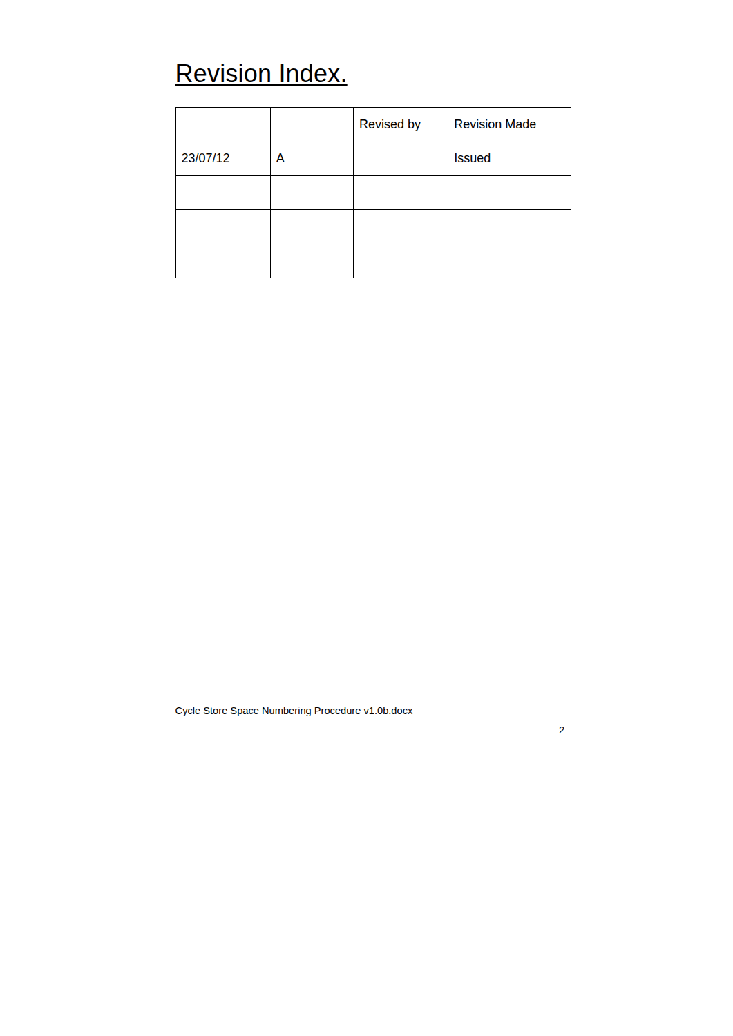Revision Index.
| | | Revised by | Revision Made |
| 23/07/12 | A | | Issued |
Cycle Store Space Numbering Procedure v1.0b.docx
2